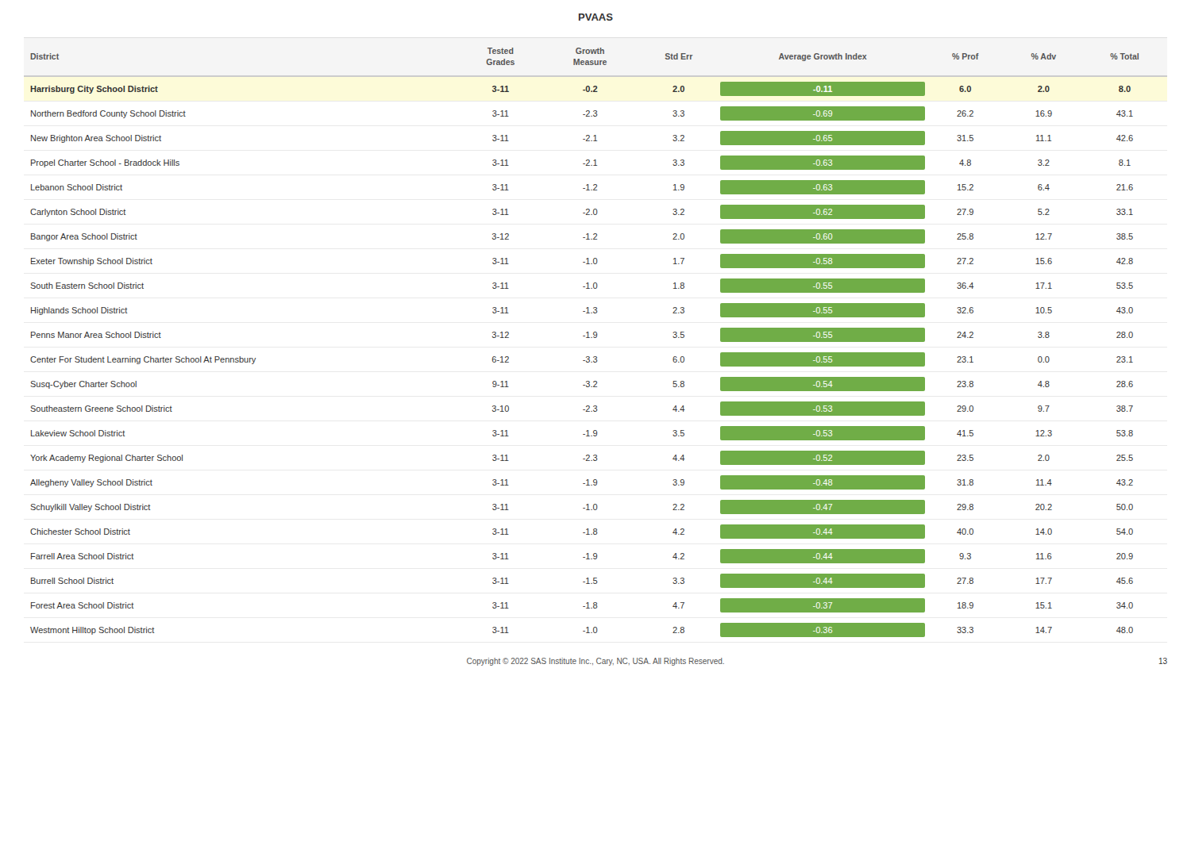PVAAS
| District | Tested Grades | Growth Measure | Std Err | Average Growth Index | % Prof | % Adv | % Total |
| --- | --- | --- | --- | --- | --- | --- | --- |
| Harrisburg City School District | 3-11 | -0.2 | 2.0 | -0.11 | 6.0 | 2.0 | 8.0 |
| Northern Bedford County School District | 3-11 | -2.3 | 3.3 | -0.69 | 26.2 | 16.9 | 43.1 |
| New Brighton Area School District | 3-11 | -2.1 | 3.2 | -0.65 | 31.5 | 11.1 | 42.6 |
| Propel Charter School - Braddock Hills | 3-11 | -2.1 | 3.3 | -0.63 | 4.8 | 3.2 | 8.1 |
| Lebanon School District | 3-11 | -1.2 | 1.9 | -0.63 | 15.2 | 6.4 | 21.6 |
| Carlynton School District | 3-11 | -2.0 | 3.2 | -0.62 | 27.9 | 5.2 | 33.1 |
| Bangor Area School District | 3-12 | -1.2 | 2.0 | -0.60 | 25.8 | 12.7 | 38.5 |
| Exeter Township School District | 3-11 | -1.0 | 1.7 | -0.58 | 27.2 | 15.6 | 42.8 |
| South Eastern School District | 3-11 | -1.0 | 1.8 | -0.55 | 36.4 | 17.1 | 53.5 |
| Highlands School District | 3-11 | -1.3 | 2.3 | -0.55 | 32.6 | 10.5 | 43.0 |
| Penns Manor Area School District | 3-12 | -1.9 | 3.5 | -0.55 | 24.2 | 3.8 | 28.0 |
| Center For Student Learning Charter School At Pennsbury | 6-12 | -3.3 | 6.0 | -0.55 | 23.1 | 0.0 | 23.1 |
| Susq-Cyber Charter School | 9-11 | -3.2 | 5.8 | -0.54 | 23.8 | 4.8 | 28.6 |
| Southeastern Greene School District | 3-10 | -2.3 | 4.4 | -0.53 | 29.0 | 9.7 | 38.7 |
| Lakeview School District | 3-11 | -1.9 | 3.5 | -0.53 | 41.5 | 12.3 | 53.8 |
| York Academy Regional Charter School | 3-11 | -2.3 | 4.4 | -0.52 | 23.5 | 2.0 | 25.5 |
| Allegheny Valley School District | 3-11 | -1.9 | 3.9 | -0.48 | 31.8 | 11.4 | 43.2 |
| Schuylkill Valley School District | 3-11 | -1.0 | 2.2 | -0.47 | 29.8 | 20.2 | 50.0 |
| Chichester School District | 3-11 | -1.8 | 4.2 | -0.44 | 40.0 | 14.0 | 54.0 |
| Farrell Area School District | 3-11 | -1.9 | 4.2 | -0.44 | 9.3 | 11.6 | 20.9 |
| Burrell School District | 3-11 | -1.5 | 3.3 | -0.44 | 27.8 | 17.7 | 45.6 |
| Forest Area School District | 3-11 | -1.8 | 4.7 | -0.37 | 18.9 | 15.1 | 34.0 |
| Westmont Hilltop School District | 3-11 | -1.0 | 2.8 | -0.36 | 33.3 | 14.7 | 48.0 |
Copyright © 2022 SAS Institute Inc., Cary, NC, USA. All Rights Reserved. 13